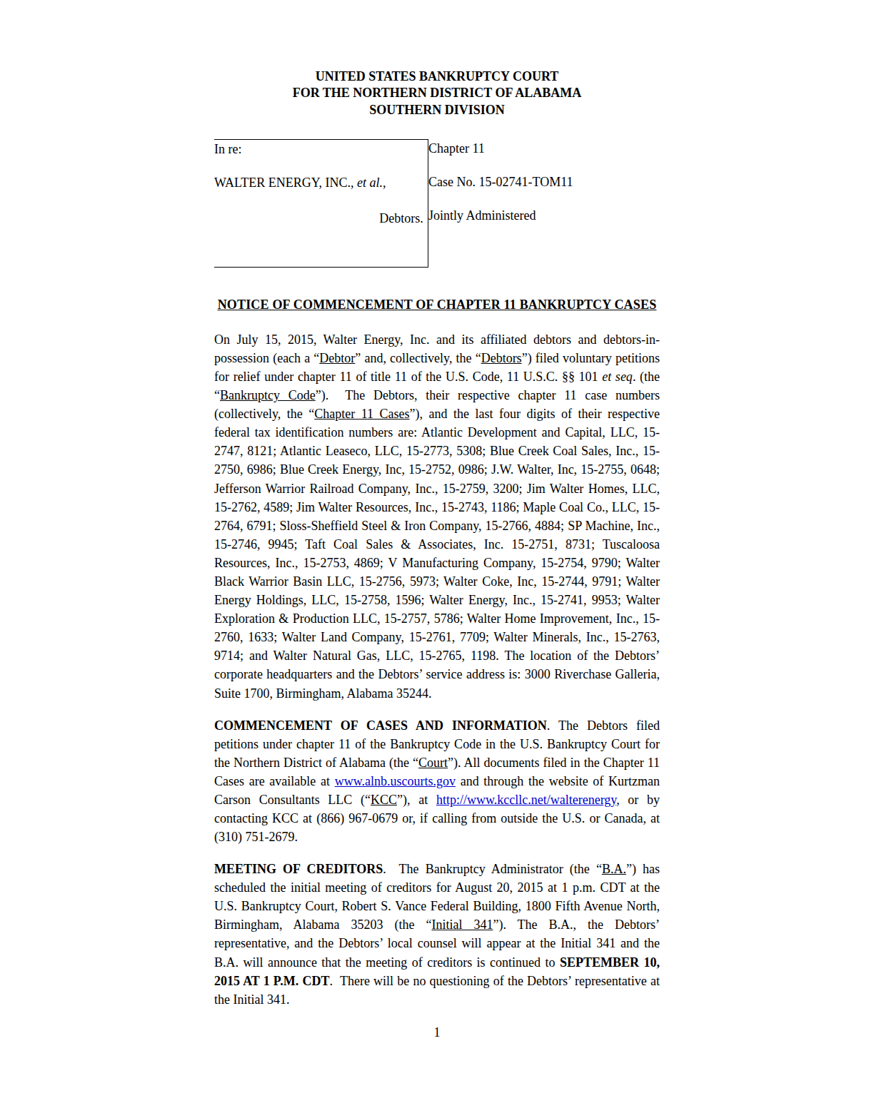UNITED STATES BANKRUPTCY COURT
FOR THE NORTHERN DISTRICT OF ALABAMA
SOUTHERN DIVISION
| In re: WALTER ENERGY, INC., et al. , Debtors. | Chapter 11 Case No. 15-02741-TOM11 Jointly Administered |
NOTICE OF COMMENCEMENT OF CHAPTER 11 BANKRUPTCY CASES
On July 15, 2015, Walter Energy, Inc. and its affiliated debtors and debtors-in-possession (each a “Debtor” and, collectively, the “Debtors”) filed voluntary petitions for relief under chapter 11 of title 11 of the U.S. Code, 11 U.S.C. §§ 101 et seq. (the “Bankruptcy Code”). The Debtors, their respective chapter 11 case numbers (collectively, the “Chapter 11 Cases”), and the last four digits of their respective federal tax identification numbers are: Atlantic Development and Capital, LLC, 15-2747, 8121; Atlantic Leaseco, LLC, 15-2773, 5308; Blue Creek Coal Sales, Inc., 15-2750, 6986; Blue Creek Energy, Inc, 15-2752, 0986; J.W. Walter, Inc, 15-2755, 0648; Jefferson Warrior Railroad Company, Inc., 15-2759, 3200; Jim Walter Homes, LLC, 15-2762, 4589; Jim Walter Resources, Inc., 15-2743, 1186; Maple Coal Co., LLC, 15-2764, 6791; Sloss-Sheffield Steel & Iron Company, 15-2766, 4884; SP Machine, Inc., 15-2746, 9945; Taft Coal Sales & Associates, Inc. 15-2751, 8731; Tuscaloosa Resources, Inc., 15-2753, 4869; V Manufacturing Company, 15-2754, 9790; Walter Black Warrior Basin LLC, 15-2756, 5973; Walter Coke, Inc, 15-2744, 9791; Walter Energy Holdings, LLC, 15-2758, 1596; Walter Energy, Inc., 15-2741, 9953; Walter Exploration & Production LLC, 15-2757, 5786; Walter Home Improvement, Inc., 15-2760, 1633; Walter Land Company, 15-2761, 7709; Walter Minerals, Inc., 15-2763, 9714; and Walter Natural Gas, LLC, 15-2765, 1198. The location of the Debtors’ corporate headquarters and the Debtors’ service address is: 3000 Riverchase Galleria, Suite 1700, Birmingham, Alabama 35244.
COMMENCEMENT OF CASES AND INFORMATION. The Debtors filed petitions under chapter 11 of the Bankruptcy Code in the U.S. Bankruptcy Court for the Northern District of Alabama (the “Court”). All documents filed in the Chapter 11 Cases are available at www.alnb.uscourts.gov and through the website of Kurtzman Carson Consultants LLC (“KCC”), at http://www.kccllc.net/walterenergy, or by contacting KCC at (866) 967-0679 or, if calling from outside the U.S. or Canada, at (310) 751-2679.
MEETING OF CREDITORS. The Bankruptcy Administrator (the “B.A.”) has scheduled the initial meeting of creditors for August 20, 2015 at 1 p.m. CDT at the U.S. Bankruptcy Court, Robert S. Vance Federal Building, 1800 Fifth Avenue North, Birmingham, Alabama 35203 (the “Initial 341”). The B.A., the Debtors’ representative, and the Debtors’ local counsel will appear at the Initial 341 and the B.A. will announce that the meeting of creditors is continued to SEPTEMBER 10, 2015 AT 1 P.M. CDT. There will be no questioning of the Debtors’ representative at the Initial 341.
1